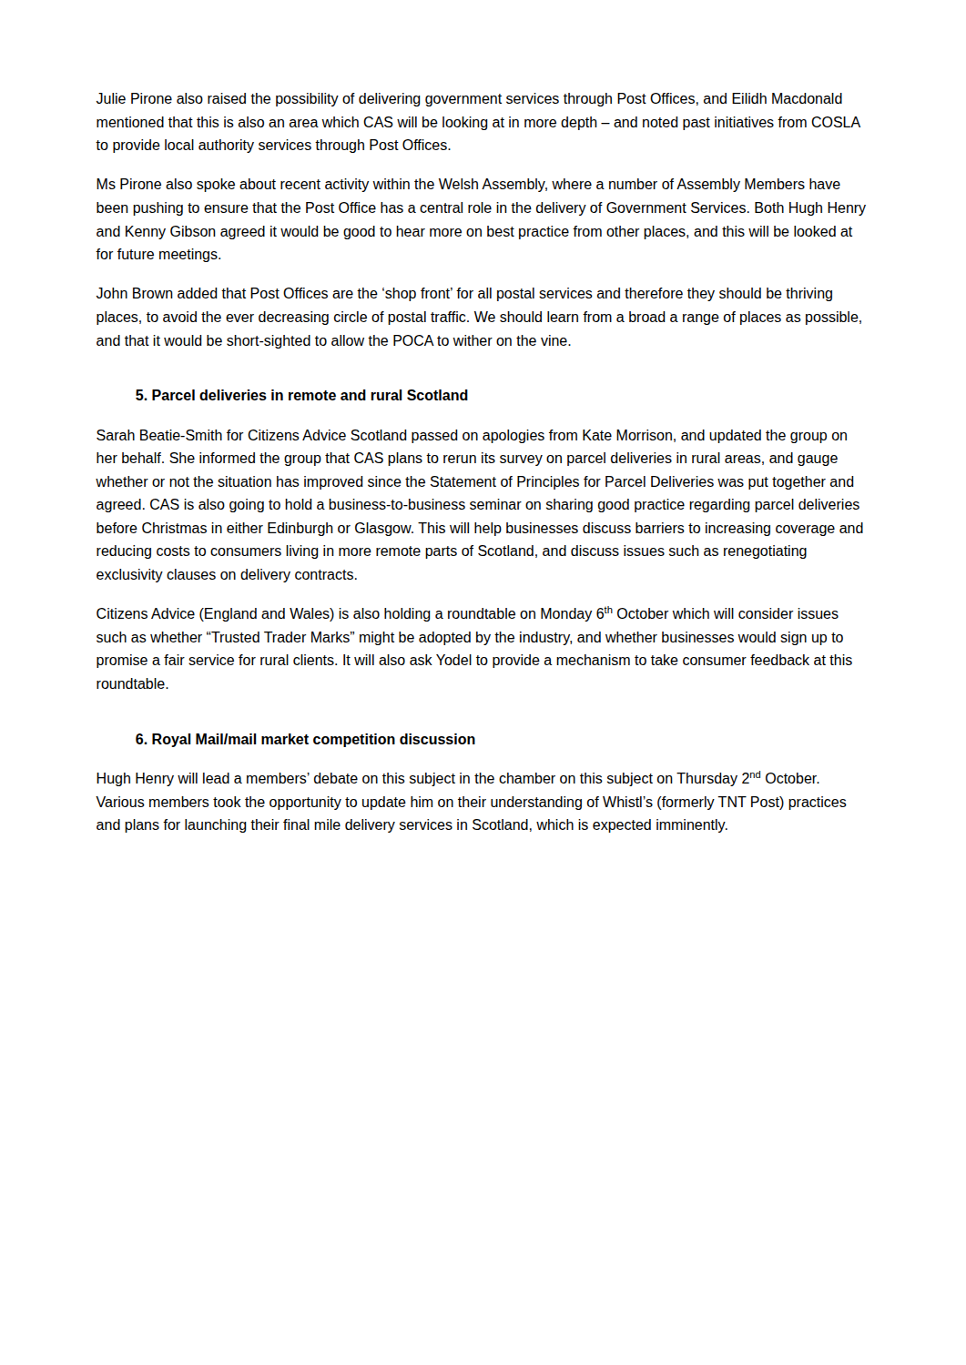Julie Pirone also raised the possibility of delivering government services through Post Offices, and Eilidh Macdonald mentioned that this is also an area which CAS will be looking at in more depth – and noted past initiatives from COSLA to provide local authority services through Post Offices.
Ms Pirone also spoke about recent activity within the Welsh Assembly, where a number of Assembly Members have been pushing to ensure that the Post Office has a central role in the delivery of Government Services. Both Hugh Henry and Kenny Gibson agreed it would be good to hear more on best practice from other places, and this will be looked at for future meetings.
John Brown added that Post Offices are the ‘shop front’ for all postal services and therefore they should be thriving places, to avoid the ever decreasing circle of postal traffic. We should learn from a broad a range of places as possible, and that it would be short-sighted to allow the POCA to wither on the vine.
5. Parcel deliveries in remote and rural Scotland
Sarah Beatie-Smith for Citizens Advice Scotland passed on apologies from Kate Morrison, and updated the group on her behalf. She informed the group that CAS plans to rerun its survey on parcel deliveries in rural areas, and gauge whether or not the situation has improved since the Statement of Principles for Parcel Deliveries was put together and agreed. CAS is also going to hold a business-to-business seminar on sharing good practice regarding parcel deliveries before Christmas in either Edinburgh or Glasgow. This will help businesses discuss barriers to increasing coverage and reducing costs to consumers living in more remote parts of Scotland, and discuss issues such as renegotiating exclusivity clauses on delivery contracts.
Citizens Advice (England and Wales) is also holding a roundtable on Monday 6th October which will consider issues such as whether “Trusted Trader Marks” might be adopted by the industry, and whether businesses would sign up to promise a fair service for rural clients. It will also ask Yodel to provide a mechanism to take consumer feedback at this roundtable.
6. Royal Mail/mail market competition discussion
Hugh Henry will lead a members’ debate on this subject in the chamber on this subject on Thursday 2nd October. Various members took the opportunity to update him on their understanding of Whistl’s (formerly TNT Post) practices and plans for launching their final mile delivery services in Scotland, which is expected imminently.